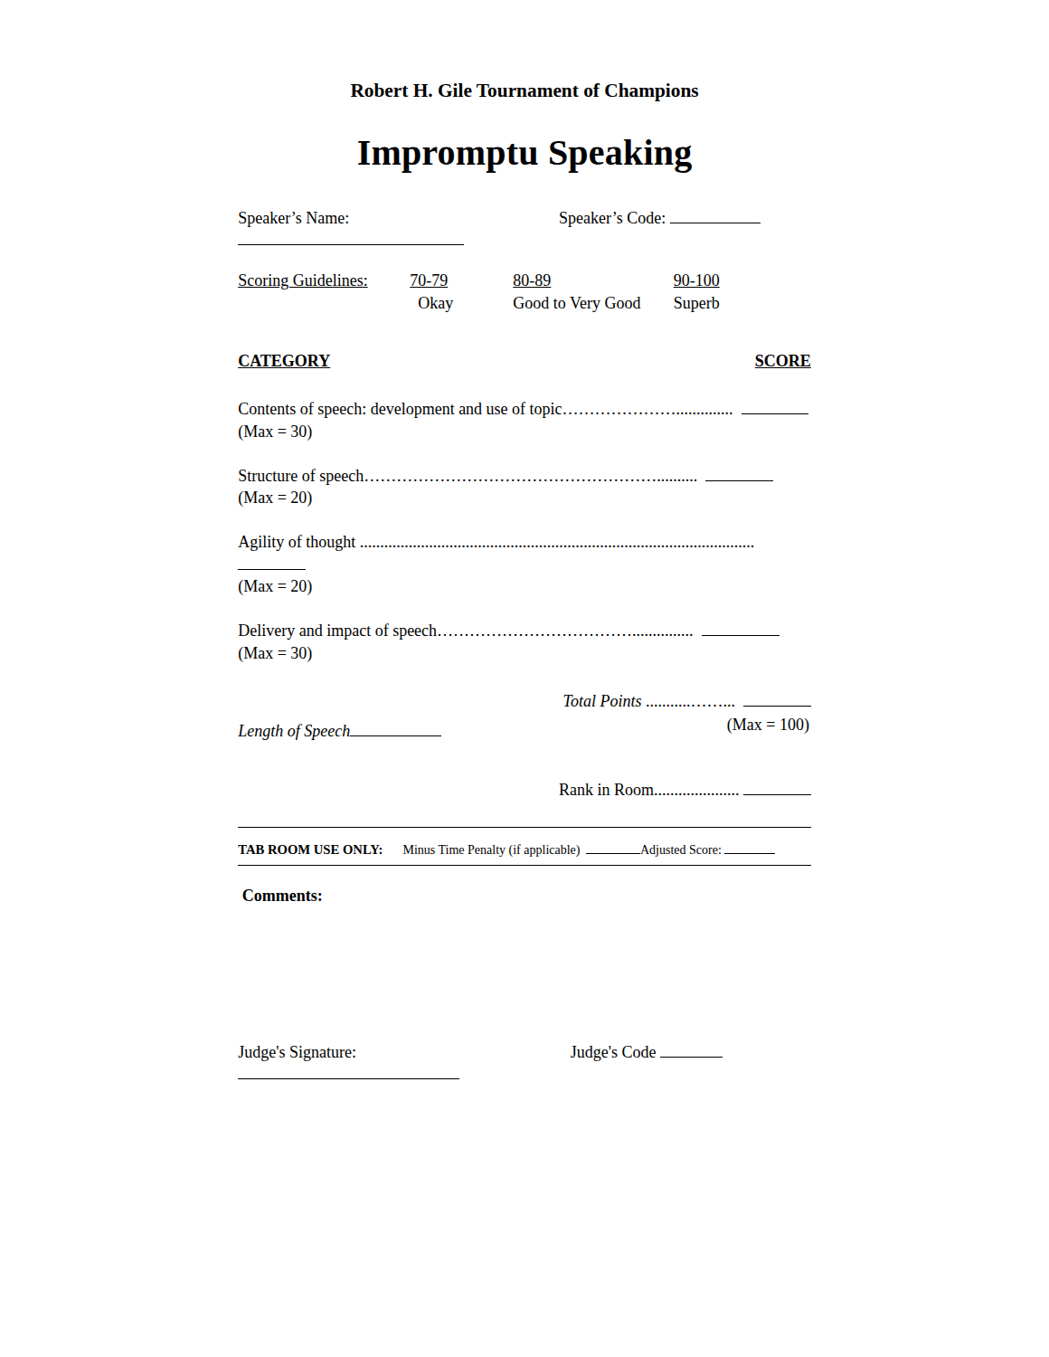Robert H. Gile Tournament of Champions
Impromptu Speaking
| Speaker’s Name: | Speaker’s Code: |
| Scoring Guidelines: | 70-79 | 80-89 | 90-100 |
| | Okay | Good to Very Good | Superb |
CATEGORY SCORE
Contents of speech: development and use of topic………………….............. (Max = 30)
Structure of speech……………………………………………….......... (Max = 20)
Agility of thought ................................................................................................. (Max = 20)
Delivery and impact of speech………………………………............... (Max = 30)
Total Points ...........……... (Max = 100)
Length of Speech
Rank in Room.....................
TAB ROOM USE ONLY: Minus Time Penalty (if applicable) Adjusted Score:
Comments:
| Judge's Signature: | Judge's Code |